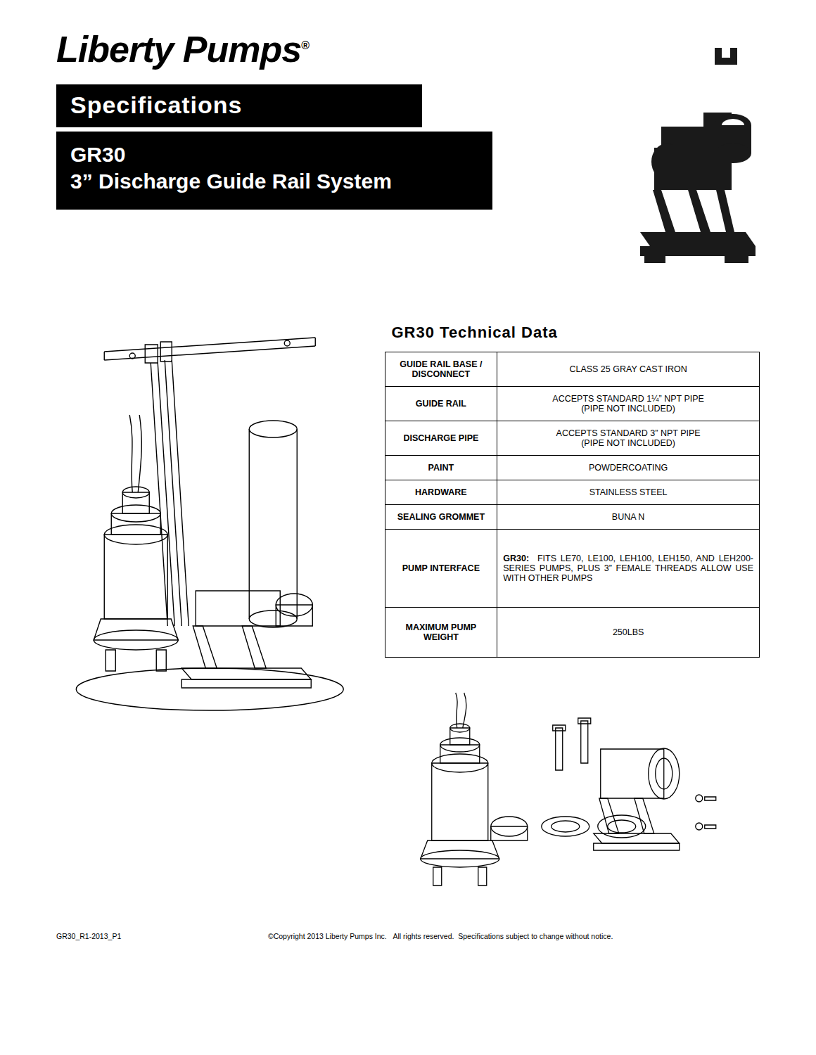Liberty Pumps®
Specifications
GR30
3” Discharge Guide Rail System
GR30 Technical Data
| Guide Rail Base / Disconnect | Class 25 Gray Cast Iron |
| Guide Rail | Accepts Standard 1¼” NPT Pipe (Pipe Not Included) |
| Discharge Pipe | Accepts Standard 3” NPT Pipe (Pipe Not Included) |
| Paint | Powdercoating |
| Hardware | Stainless Steel |
| Sealing Grommet | Buna N |
| Pump Interface | GR30: Fits LE70, LE100, LEH100, LEH150, and LEH200-Series Pumps, plus 3” Female Threads Allow Use With Other Pumps |
| Maximum Pump Weight | 250lbs |
GR30_R1-2013_P1
©Copyright 2013 Liberty Pumps Inc. All rights reserved. Specifications subject to change without notice.